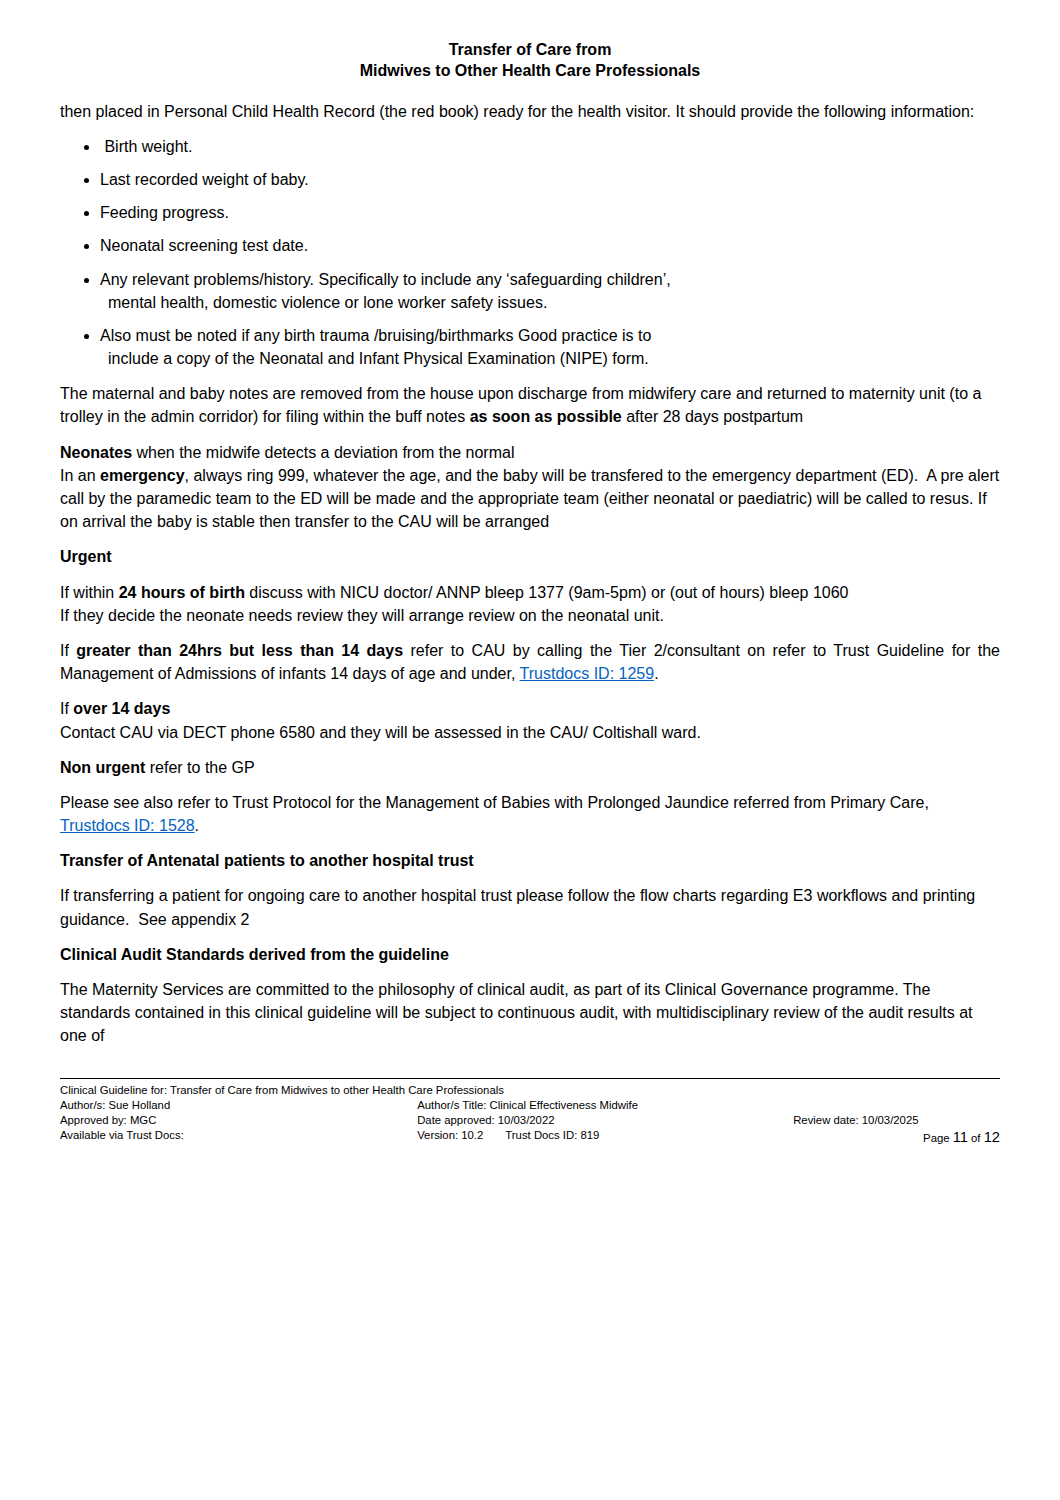Transfer of Care from
Midwives to Other Health Care Professionals
then placed in Personal Child Health Record (the red book) ready for the health visitor. It should provide the following information:
Birth weight.
Last recorded weight of baby.
Feeding progress.
Neonatal screening test date.
Any relevant problems/history. Specifically to include any ‘safeguarding children’,mental health, domestic violence or lone worker safety issues.
Also must be noted if any birth trauma /bruising/birthmarks Good practice is toinclude a copy of the Neonatal and Infant Physical Examination (NIPE) form.
The maternal and baby notes are removed from the house upon discharge from midwifery care and returned to maternity unit (to a trolley in the admin corridor) for filing within the buff notes as soon as possible after 28 days postpartum
Neonates when the midwife detects a deviation from the normal
In an emergency, always ring 999, whatever the age, and the baby will be transfered to the emergency department (ED). A pre alert call by the paramedic team to the ED will be made and the appropriate team (either neonatal or paediatric) will be called to resus. If on arrival the baby is stable then transfer to the CAU will be arranged
Urgent
If within 24 hours of birth discuss with NICU doctor/ ANNP bleep 1377 (9am-5pm) or (out of hours) bleep 1060
If they decide the neonate needs review they will arrange review on the neonatal unit.
If greater than 24hrs but less than 14 days refer to CAU by calling the Tier 2/consultant on refer to Trust Guideline for the Management of Admissions of infants 14 days of age and under, Trustdocs ID: 1259.
If over 14 days
Contact CAU via DECT phone 6580 and they will be assessed in the CAU/ Coltishall ward.
Non urgent refer to the GP
Please see also refer to Trust Protocol for the Management of Babies with Prolonged Jaundice referred from Primary Care, Trustdocs ID: 1528.
Transfer of Antenatal patients to another hospital trust
If transferring a patient for ongoing care to another hospital trust please follow the flow charts regarding E3 workflows and printing guidance. See appendix 2
Clinical Audit Standards derived from the guideline
The Maternity Services are committed to the philosophy of clinical audit, as part of its Clinical Governance programme. The standards contained in this clinical guideline will be subject to continuous audit, with multidisciplinary review of the audit results at one of
Clinical Guideline for: Transfer of Care from Midwives to other Health Care Professionals
Author/s: Sue Holland
Author/s Title: Clinical Effectiveness Midwife
Approved by: MGC
Date approved: 10/03/2022
Review date: 10/03/2025
Available via Trust Docs:
Version: 10.2 Trust Docs ID: 819
Page 11 of 12